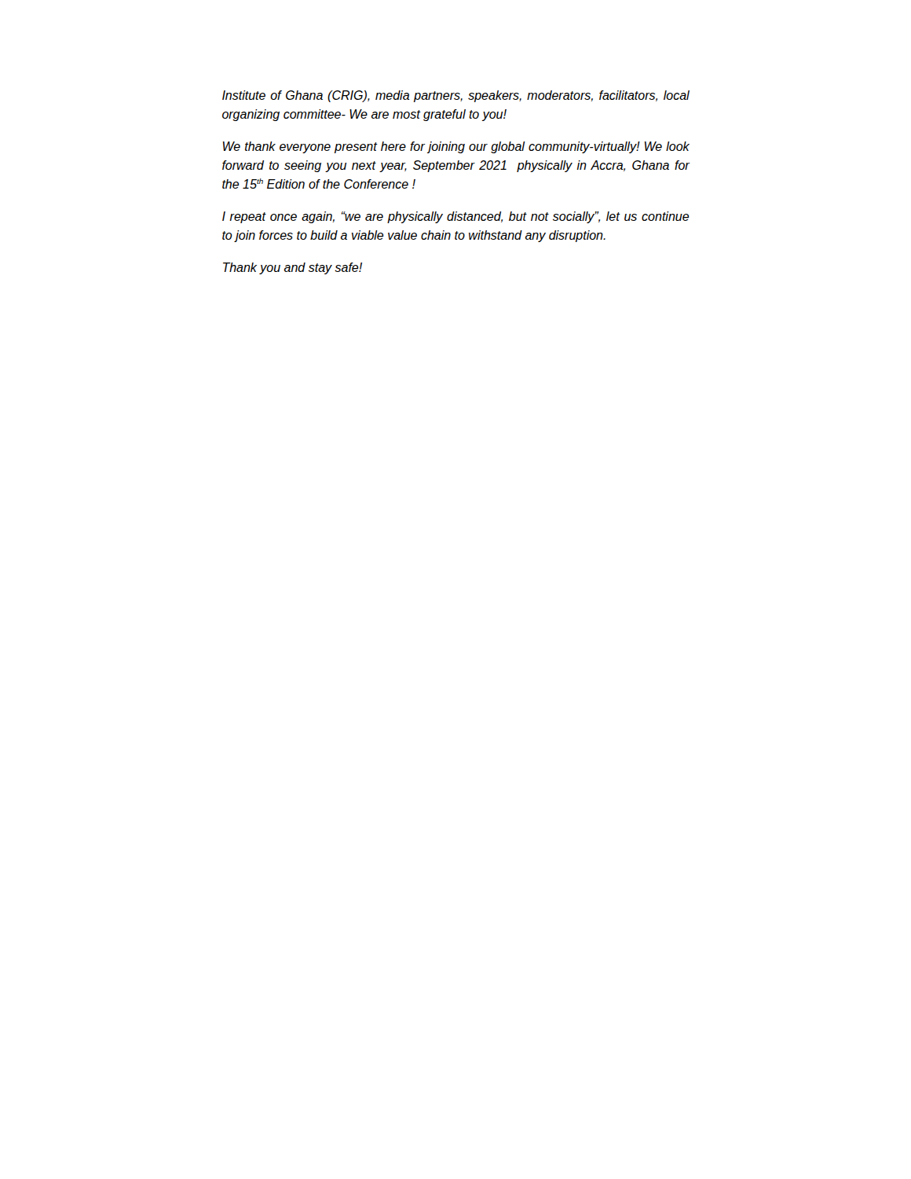Institute of Ghana (CRIG), media partners, speakers, moderators, facilitators, local organizing committee- We are most grateful to you!
We thank everyone present here for joining our global community-virtually! We look forward to seeing you next year, September 2021 physically in Accra, Ghana for the 15th Edition of the Conference !
I repeat once again, “we are physically distanced, but not socially”, let us continue to join forces to build a viable value chain to withstand any disruption.
Thank you and stay safe!